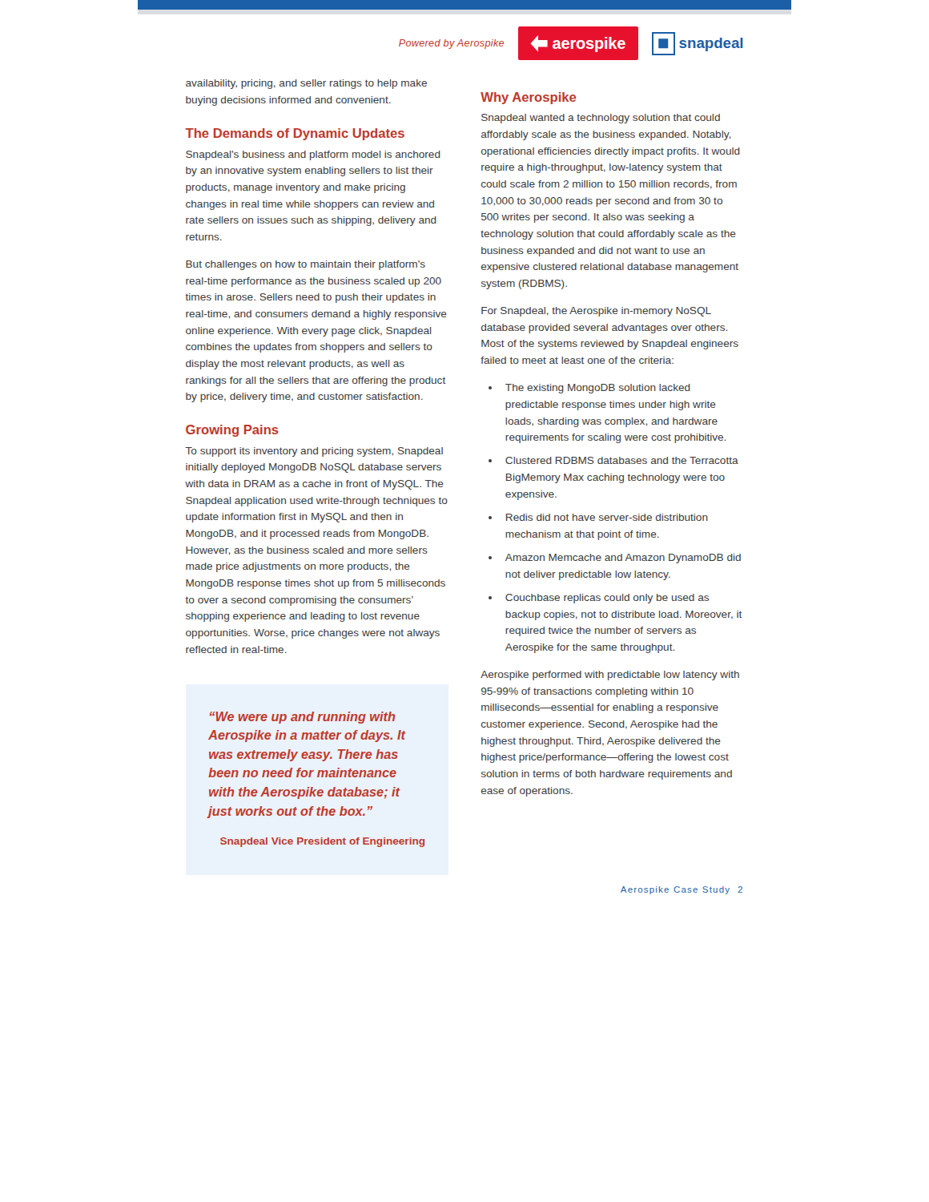Powered by Aerospike aerospike snapdeal
availability, pricing, and seller ratings to help make buying decisions informed and convenient.
The Demands of Dynamic Updates
Snapdeal's business and platform model is anchored by an innovative system enabling sellers to list their products, manage inventory and make pricing changes in real time while shoppers can review and rate sellers on issues such as shipping, delivery and returns.
But challenges on how to maintain their platform's real-time performance as the business scaled up 200 times in arose. Sellers need to push their updates in real-time, and consumers demand a highly responsive online experience. With every page click, Snapdeal combines the updates from shoppers and sellers to display the most relevant products, as well as rankings for all the sellers that are offering the product by price, delivery time, and customer satisfaction.
Growing Pains
To support its inventory and pricing system, Snapdeal initially deployed MongoDB NoSQL database servers with data in DRAM as a cache in front of MySQL. The Snapdeal application used write-through techniques to update information first in MySQL and then in MongoDB, and it processed reads from MongoDB. However, as the business scaled and more sellers made price adjustments on more products, the MongoDB response times shot up from 5 milliseconds to over a second compromising the consumers’ shopping experience and leading to lost revenue opportunities. Worse, price changes were not always reflected in real-time.
“We were up and running with Aerospike in a matter of days. It was extremely easy. There has been no need for maintenance with the Aerospike database; it just works out of the box.”
Snapdeal Vice President of Engineering
Why Aerospike
Snapdeal wanted a technology solution that could affordably scale as the business expanded. Notably, operational efficiencies directly impact profits. It would require a high-throughput, low-latency system that could scale from 2 million to 150 million records, from 10,000 to 30,000 reads per second and from 30 to 500 writes per second. It also was seeking a technology solution that could affordably scale as the business expanded and did not want to use an expensive clustered relational database management system (RDBMS).
For Snapdeal, the Aerospike in-memory NoSQL database provided several advantages over others. Most of the systems reviewed by Snapdeal engineers failed to meet at least one of the criteria:
The existing MongoDB solution lacked predictable response times under high write loads, sharding was complex, and hardware requirements for scaling were cost prohibitive.
Clustered RDBMS databases and the Terracotta BigMemory Max caching technology were too expensive.
Redis did not have server-side distribution mechanism at that point of time.
Amazon Memcache and Amazon DynamoDB did not deliver predictable low latency.
Couchbase replicas could only be used as backup copies, not to distribute load. Moreover, it required twice the number of servers as Aerospike for the same throughput.
Aerospike performed with predictable low latency with 95-99% of transactions completing within 10 milliseconds—essential for enabling a responsive customer experience. Second, Aerospike had the highest throughput. Third, Aerospike delivered the highest price/performance—offering the lowest cost solution in terms of both hardware requirements and ease of operations.
Aerospike Case Study 2